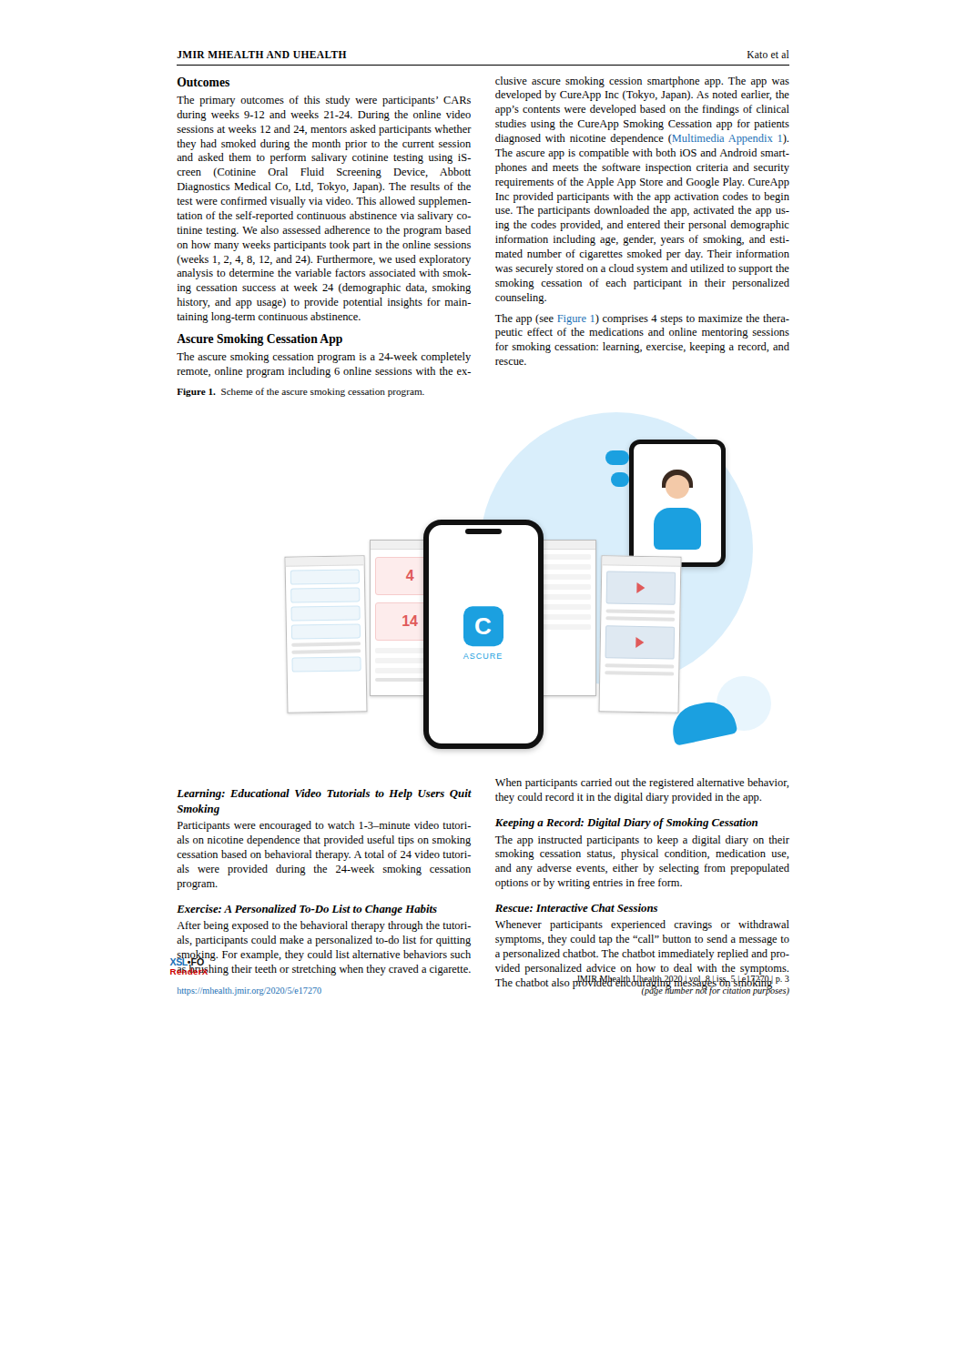JMIR MHEALTH AND UHEALTH
Kato et al
Outcomes
The primary outcomes of this study were participants’ CARs during weeks 9-12 and weeks 21-24. During the online video sessions at weeks 12 and 24, mentors asked participants whether they had smoked during the month prior to the current session and asked them to perform salivary cotinine testing using iScreen (Cotinine Oral Fluid Screening Device, Abbott Diagnostics Medical Co, Ltd, Tokyo, Japan). The results of the test were confirmed visually via video. This allowed supplementation of the self-reported continuous abstinence via salivary cotinine testing. We also assessed adherence to the program based on how many weeks participants took part in the online sessions (weeks 1, 2, 4, 8, 12, and 24). Furthermore, we used exploratory analysis to determine the variable factors associated with smoking cessation success at week 24 (demographic data, smoking history, and app usage) to provide potential insights for maintaining long-term continuous abstinence.
Ascure Smoking Cessation App
The ascure smoking cessation program is a 24-week completely remote, online program including 6 online sessions with the exclusive ascure smoking cession smartphone app. The app was developed by CureApp Inc (Tokyo, Japan). As noted earlier, the app’s contents were developed based on the findings of clinical studies using the CureApp Smoking Cessation app for patients diagnosed with nicotine dependence (Multimedia Appendix 1). The ascure app is compatible with both iOS and Android smartphones and meets the software inspection criteria and security requirements of the Apple App Store and Google Play. CureApp Inc provided participants with the app activation codes to begin use. The participants downloaded the app, activated the app using the codes provided, and entered their personal demographic information including age, gender, years of smoking, and estimated number of cigarettes smoked per day. Their information was securely stored on a cloud system and utilized to support the smoking cessation of each participant in their personalized counseling.
The app (see Figure 1) comprises 4 steps to maximize the therapeutic effect of the medications and online mentoring sessions for smoking cessation: learning, exercise, keeping a record, and rescue.
Figure 1. Scheme of the ascure smoking cessation program.
4
14
ASCURE
Learning: Educational Video Tutorials to Help Users Quit Smoking
Participants were encouraged to watch 1-3–minute video tutorials on nicotine dependence that provided useful tips on smoking cessation based on behavioral therapy. A total of 24 video tutorials were provided during the 24-week smoking cessation program.
Exercise: A Personalized To-Do List to Change Habits
After being exposed to the behavioral therapy through the tutorials, participants could make a personalized to-do list for quitting smoking. For example, they could list alternative behaviors such as brushing their teeth or stretching when they craved a cigarette. When participants carried out the registered alternative behavior, they could record it in the digital diary provided in the app.
Keeping a Record: Digital Diary of Smoking Cessation
The app instructed participants to keep a digital diary on their smoking cessation status, physical condition, medication use, and any adverse events, either by selecting from prepopulated options or by writing entries in free form.
Rescue: Interactive Chat Sessions
Whenever participants experienced cravings or withdrawal symptoms, they could tap the “call” button to send a message to a personalized chatbot. The chatbot immediately replied and provided personalized advice on how to deal with the symptoms. The chatbot also provided encouraging messages on smoking
XSL•FO
RenderX
https://mhealth.jmir.org/2020/5/e17270
JMIR Mhealth Uhealth 2020 | vol. 8 | iss. 5 | e17270 | p. 3
(page number not for citation purposes)